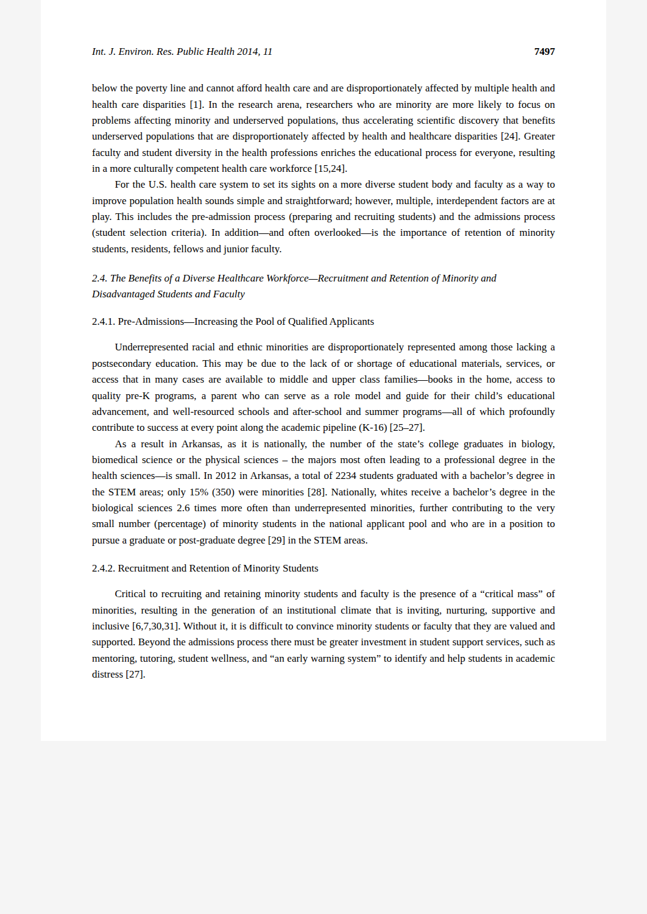Int. J. Environ. Res. Public Health 2014, 11 7497
below the poverty line and cannot afford health care and are disproportionately affected by multiple health and health care disparities [1]. In the research arena, researchers who are minority are more likely to focus on problems affecting minority and underserved populations, thus accelerating scientific discovery that benefits underserved populations that are disproportionately affected by health and healthcare disparities [24]. Greater faculty and student diversity in the health professions enriches the educational process for everyone, resulting in a more culturally competent health care workforce [15,24].
For the U.S. health care system to set its sights on a more diverse student body and faculty as a way to improve population health sounds simple and straightforward; however, multiple, interdependent factors are at play. This includes the pre-admission process (preparing and recruiting students) and the admissions process (student selection criteria). In addition—and often overlooked—is the importance of retention of minority students, residents, fellows and junior faculty.
2.4. The Benefits of a Diverse Healthcare Workforce—Recruitment and Retention of Minority and Disadvantaged Students and Faculty
2.4.1. Pre-Admissions—Increasing the Pool of Qualified Applicants
Underrepresented racial and ethnic minorities are disproportionately represented among those lacking a postsecondary education. This may be due to the lack of or shortage of educational materials, services, or access that in many cases are available to middle and upper class families—books in the home, access to quality pre-K programs, a parent who can serve as a role model and guide for their child’s educational advancement, and well-resourced schools and after-school and summer programs—all of which profoundly contribute to success at every point along the academic pipeline (K-16) [25–27].
As a result in Arkansas, as it is nationally, the number of the state’s college graduates in biology, biomedical science or the physical sciences – the majors most often leading to a professional degree in the health sciences—is small. In 2012 in Arkansas, a total of 2234 students graduated with a bachelor’s degree in the STEM areas; only 15% (350) were minorities [28]. Nationally, whites receive a bachelor’s degree in the biological sciences 2.6 times more often than underrepresented minorities, further contributing to the very small number (percentage) of minority students in the national applicant pool and who are in a position to pursue a graduate or post-graduate degree [29] in the STEM areas.
2.4.2. Recruitment and Retention of Minority Students
Critical to recruiting and retaining minority students and faculty is the presence of a “critical mass” of minorities, resulting in the generation of an institutional climate that is inviting, nurturing, supportive and inclusive [6,7,30,31]. Without it, it is difficult to convince minority students or faculty that they are valued and supported. Beyond the admissions process there must be greater investment in student support services, such as mentoring, tutoring, student wellness, and “an early warning system” to identify and help students in academic distress [27].